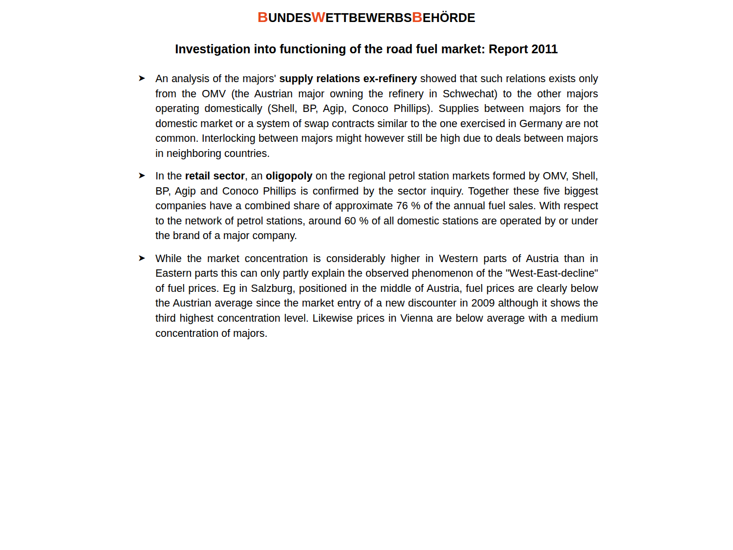BUNDES WETTBEWERBS BEHÖRDE
Investigation into functioning of the road fuel market: Report 2011
An analysis of the majors' supply relations ex-refinery showed that such relations exists only from the OMV (the Austrian major owning the refinery in Schwechat) to the other majors operating domestically (Shell, BP, Agip, Conoco Phillips). Supplies between majors for the domestic market or a system of swap contracts similar to the one exercised in Germany are not common. Interlocking between majors might however still be high due to deals between majors in neighboring countries.
In the retail sector, an oligopoly on the regional petrol station markets formed by OMV, Shell, BP, Agip and Conoco Phillips is confirmed by the sector inquiry. Together these five biggest companies have a combined share of approximate 76 % of the annual fuel sales. With respect to the network of petrol stations, around 60 % of all domestic stations are operated by or under the brand of a major company.
While the market concentration is considerably higher in Western parts of Austria than in Eastern parts this can only partly explain the observed phenomenon of the "West-East-decline" of fuel prices. Eg in Salzburg, positioned in the middle of Austria, fuel prices are clearly below the Austrian average since the market entry of a new discounter in 2009 although it shows the third highest concentration level. Likewise prices in Vienna are below average with a medium concentration of majors.